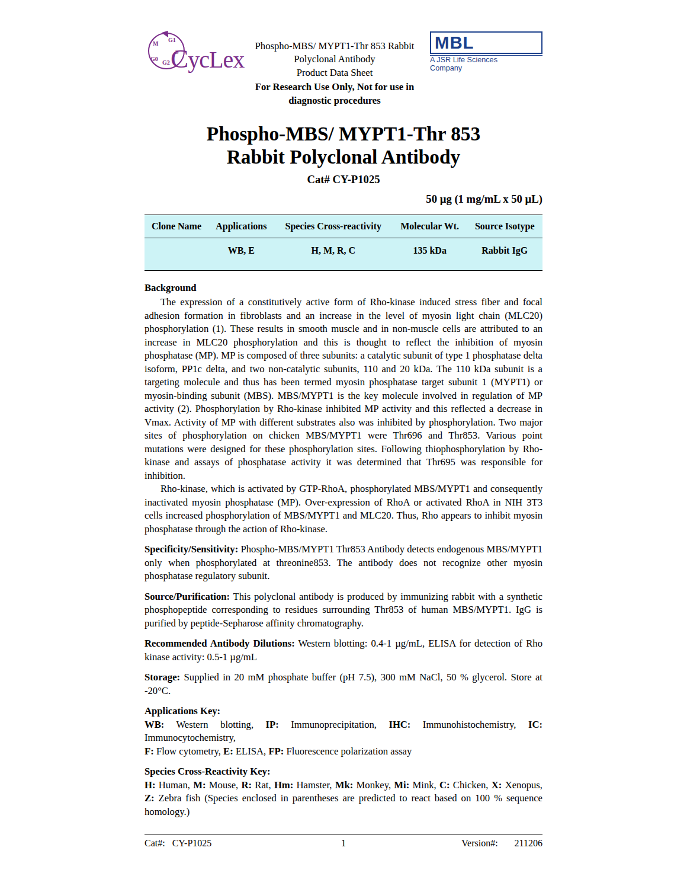G1 S G2 G0 M CycLex
Phospho-MBS/ MYPT1-Thr 853 Rabbit Polyclonal Antibody
Product Data Sheet
For Research Use Only, Not for use in diagnostic procedures
MBL
A JSR Life Sciences
Company
Phospho-MBS/ MYPT1-Thr 853
Rabbit Polyclonal Antibody
Cat# CY-P1025
50 µg (1 mg/mL x 50 µL)
| Clone Name | Applications | Species Cross-reactivity | Molecular Wt. | Source Isotype |
| --- | --- | --- | --- | --- |
| | WB, E | H, M, R, C | 135 kDa | Rabbit IgG |
Background
The expression of a constitutively active form of Rho-kinase induced stress fiber and focal adhesion formation in fibroblasts and an increase in the level of myosin light chain (MLC20) phosphorylation (1). These results in smooth muscle and in non-muscle cells are attributed to an increase in MLC20 phosphorylation and this is thought to reflect the inhibition of myosin phosphatase (MP). MP is composed of three subunits: a catalytic subunit of type 1 phosphatase delta isoform, PP1c delta, and two non-catalytic subunits, 110 and 20 kDa. The 110 kDa subunit is a targeting molecule and thus has been termed myosin phosphatase target subunit 1 (MYPT1) or myosin-binding subunit (MBS). MBS/MYPT1 is the key molecule involved in regulation of MP activity (2). Phosphorylation by Rho-kinase inhibited MP activity and this reflected a decrease in Vmax. Activity of MP with different substrates also was inhibited by phosphorylation. Two major sites of phosphorylation on chicken MBS/MYPT1 were Thr696 and Thr853. Various point mutations were designed for these phosphorylation sites. Following thiophosphorylation by Rho-kinase and assays of phosphatase activity it was determined that Thr695 was responsible for inhibition.
Rho-kinase, which is activated by GTP-RhoA, phosphorylated MBS/MYPT1 and consequently inactivated myosin phosphatase (MP). Over-expression of RhoA or activated RhoA in NIH 3T3 cells increased phosphorylation of MBS/MYPT1 and MLC20. Thus, Rho appears to inhibit myosin phosphatase through the action of Rho-kinase.
Specificity/Sensitivity: Phospho-MBS/MYPT1 Thr853 Antibody detects endogenous MBS/MYPT1 only when phosphorylated at threonine853. The antibody does not recognize other myosin phosphatase regulatory subunit.
Source/Purification: This polyclonal antibody is produced by immunizing rabbit with a synthetic phosphopeptide corresponding to residues surrounding Thr853 of human MBS/MYPT1. IgG is purified by peptide-Sepharose affinity chromatography.
Recommended Antibody Dilutions: Western blotting: 0.4-1 µg/mL, ELISA for detection of Rho kinase activity: 0.5-1 µg/mL
Storage: Supplied in 20 mM phosphate buffer (pH 7.5), 300 mM NaCl, 50 % glycerol. Store at -20°C.
Applications Key:
WB: Western blotting, IP: Immunoprecipitation, IHC: Immunohistochemistry, IC: Immunocytochemistry,
F: Flow cytometry, E: ELISA, FP: Fluorescence polarization assay
Species Cross-Reactivity Key:
H: Human, M: Mouse, R: Rat, Hm: Hamster, Mk: Monkey, Mi: Mink, C: Chicken, X: Xenopus, Z: Zebra fish (Species enclosed in parentheses are predicted to react based on 100 % sequence homology.)
Cat#: CY-P1025
1
Version#:211206